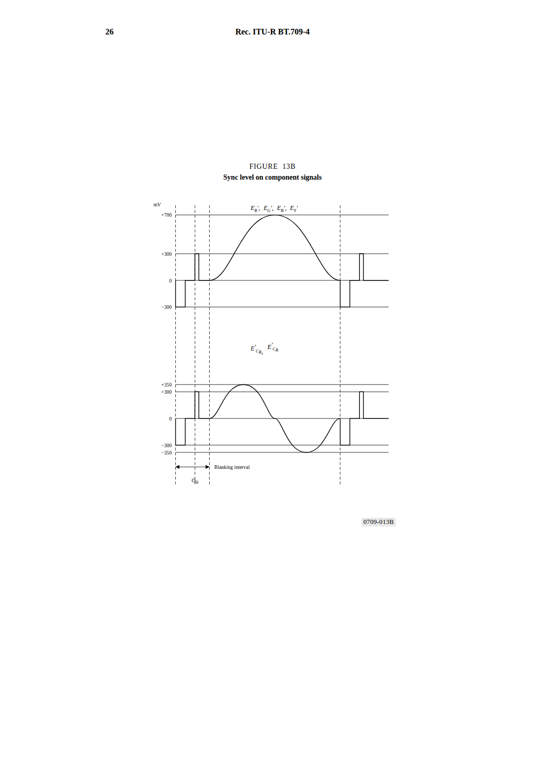26
Rec. ITU-R BT.709-4
FIGURE 13B
Sync level on component signals
mV +700 +300 0 −300 ER′, EG′, EB′, EY′ +350 +300 0 −300 −350 E′CB, E′CR Blanking interval OH
0709-013B